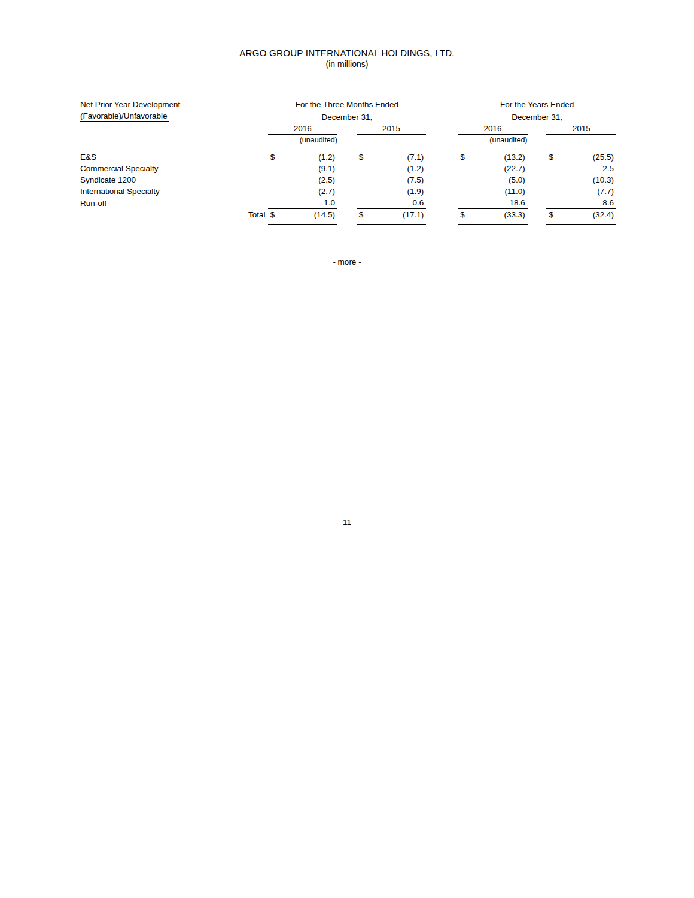ARGO GROUP INTERNATIONAL HOLDINGS, LTD.
(in millions)
| Net Prior Year Development | | For the Three Months Ended | | For the Years Ended |
| (Favorable)/Unfavorable | | December 31, | | December 31, |
| | | 2016 | | 2015 | | 2016 | | 2015 |
| | | (unaudited) | | | (unaudited) | |
| E&S | | $ | (1.2) | | $ | (7.1) | | $ | (13.2) | | $ | (25.5) |
| Commercial Specialty | | | (9.1) | | | (1.2) | | | (22.7) | | | 2.5 |
| Syndicate 1200 | | | (2.5) | | | (7.5) | | | (5.0) | | | (10.3) |
| International Specialty | | | (2.7) | | | (1.9) | | | (11.0) | | | (7.7) |
| Run-off | | | 1.0 | | | 0.6 | | | 18.6 | | | 8.6 |
| Total | $ | (14.5) | | $ | (17.1) | | $ | (33.3) | | $ | (32.4) |
- more -
11